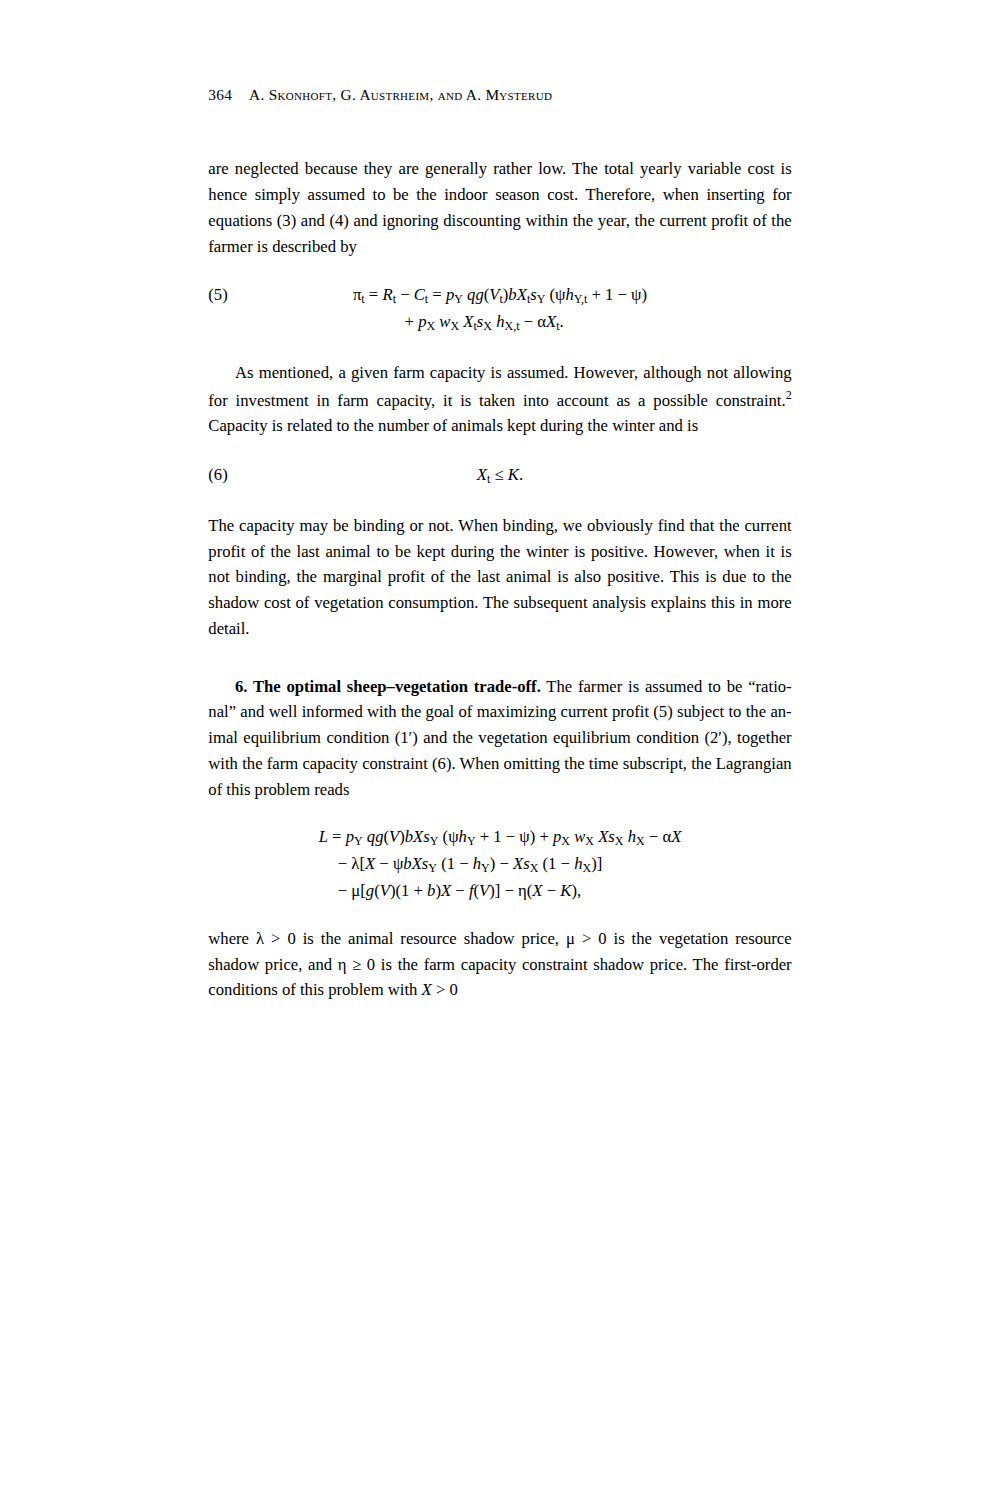364 A. Skonhoft, G. Austrheim, and A. Mysterud
are neglected because they are generally rather low. The total yearly variable cost is hence simply assumed to be the indoor season cost. Therefore, when inserting for equations (3) and (4) and ignoring discounting within the year, the current profit of the farmer is described by
(5)
πt = Rt − Ct = pY qg(Vt)bX tsY (ψhY,t + 1 − ψ)
+ pX wX XtsX hX,t − αXt.
As mentioned, a given farm capacity is assumed. However, although not allowing for investment in farm capacity, it is taken into account as a possible constraint.2 Capacity is related to the number of animals kept during the winter and is
(6) Xt ≤ K.
The capacity may be binding or not. When binding, we obviously find that the current profit of the last animal to be kept during the winter is positive. However, when it is not binding, the marginal profit of the last animal is also positive. This is due to the shadow cost of vegetation consumption. The subsequent analysis explains this in more detail.
6. The optimal sheep–vegetation trade-off. The farmer is assumed to be “rational” and well informed with the goal of maximizing current profit (5) subject to the animal equilibrium condition (1′) and the vegetation equilibrium condition (2′), together with the farm capacity constraint (6). When omitting the time subscript, the Lagrangian of this problem reads
L = pY qg(V)bXs Y (ψhY + 1 − ψ) + pX wX Xs X hX − αX
− λ[X − ψbXs Y (1 − hY) − Xs X (1 − hX)]
− μ[g(V)(1 + b)X − f(V)] − η(X − K),
where λ > 0 is the animal resource shadow price, μ > 0 is the vegetation resource shadow price, and η ≥ 0 is the farm capacity constraint shadow price. The first-order conditions of this problem with X > 0